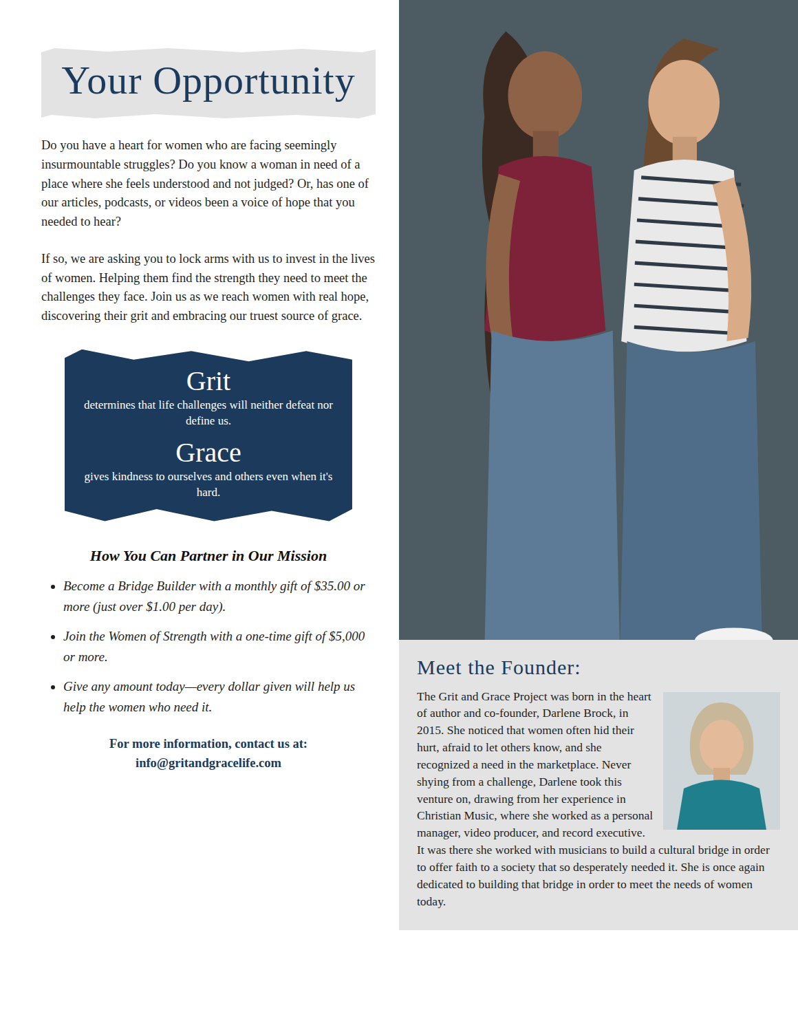Your Opportunity
Do you have a heart for women who are facing seemingly insurmountable struggles? Do you know a woman in need of a place where she feels understood and not judged? Or, has one of our articles, podcasts, or videos been a voice of hope that you needed to hear?
If so, we are asking you to lock arms with us to invest in the lives of women. Helping them find the strength they need to meet the challenges they face. Join us as we reach women with real hope, discovering their grit and embracing our truest source of grace.
Grit
determines that life challenges will neither defeat nor define us.
Grace
gives kindness to ourselves and others even when it's hard.
How You Can Partner in Our Mission
Become a Bridge Builder with a monthly gift of $35.00 or more (just over $1.00 per day).
Join the Women of Strength with a one-time gift of $5,000 or more.
Give any amount today—every dollar given will help us help the women who need it.
For more information, contact us at:
info@gritandgracelife.com
Meet the Founder:
The Grit and Grace Project was born in the heart of author and co-founder, Darlene Brock, in 2015. She noticed that women often hid their hurt, afraid to let others know, and she recognized a need in the marketplace. Never shying from a challenge, Darlene took this venture on, drawing from her experience in Christian Music, where she worked as a personal manager, video producer, and record executive. It was there she worked with musicians to build a cultural bridge in order to offer faith to a society that so desperately needed it. She is once again dedicated to building that bridge in order to meet the needs of women today.